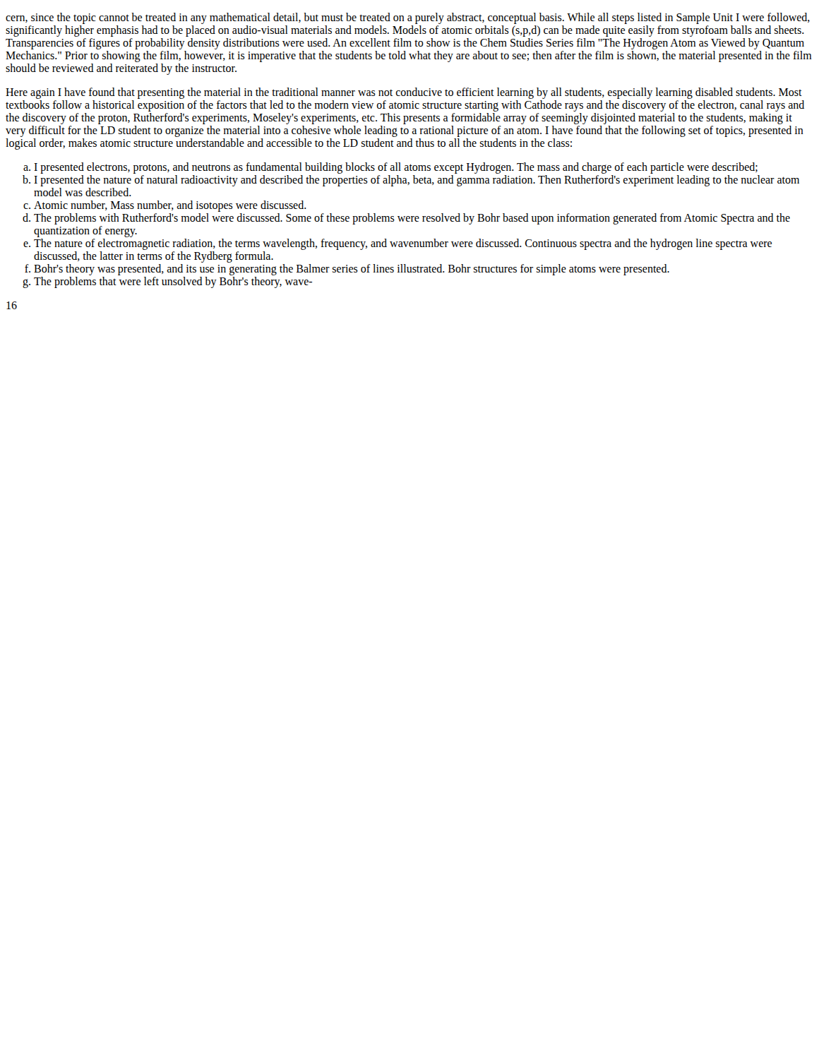cern, since the topic cannot be treated in any mathematical detail, but must be treated on a purely abstract, conceptual basis. While all steps listed in Sample Unit I were followed, significantly higher emphasis had to be placed on audio-visual materials and models. Models of atomic orbitals (s,p,d) can be made quite easily from styrofoam balls and sheets. Transparencies of figures of probability density distributions were used. An excellent film to show is the Chem Studies Series film "The Hydrogen Atom as Viewed by Quantum Mechanics." Prior to showing the film, however, it is imperative that the students be told what they are about to see; then after the film is shown, the material presented in the film should be reviewed and reiterated by the instructor.
Here again I have found that presenting the material in the traditional manner was not conducive to efficient learning by all students, especially learning disabled students. Most textbooks follow a historical exposition of the factors that led to the modern view of atomic structure starting with Cathode rays and the discovery of the electron, canal rays and the discovery of the proton, Rutherford's experiments, Moseley's experiments, etc. This presents a formidable array of seemingly disjointed material to the students, making it very difficult for the LD student to organize the material into a cohesive whole leading to a rational picture of an atom. I have found that the following set of topics, presented in logical order, makes atomic structure understandable and accessible to the LD student and thus to all the students in the class:
I presented electrons, protons, and neutrons as fundamental building blocks of all atoms except Hydrogen. The mass and charge of each particle were described;
I presented the nature of natural radioactivity and described the properties of alpha, beta, and gamma radiation. Then Rutherford's experiment leading to the nuclear atom model was described.
Atomic number, Mass number, and isotopes were discussed.
The problems with Rutherford's model were discussed. Some of these problems were resolved by Bohr based upon information generated from Atomic Spectra and the quantization of energy.
The nature of electromagnetic radiation, the terms wavelength, frequency, and wavenumber were discussed. Continuous spectra and the hydrogen line spectra were discussed, the latter in terms of the Rydberg formula.
Bohr's theory was presented, and its use in generating the Balmer series of lines illustrated. Bohr structures for simple atoms were presented.
The problems that were left unsolved by Bohr's theory, wave-
16